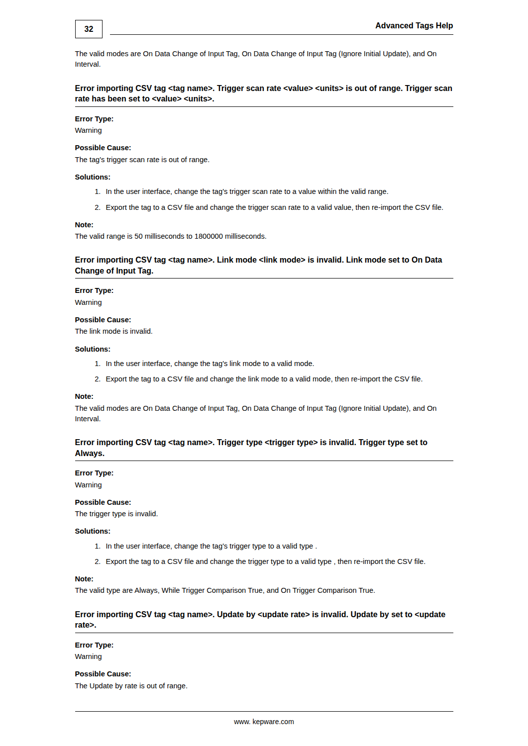32
Advanced Tags Help
The valid modes are On Data Change of Input Tag, On Data Change of Input Tag (Ignore Initial Update), and On Interval.
Error importing CSV tag <tag name>. Trigger scan rate <value> <units> is out of range. Trigger scan rate has been set to <value> <units>.
Error Type:
Warning
Possible Cause:
The tag's trigger scan rate is out of range.
Solutions:
In the user interface, change the tag's trigger scan rate to a value within the valid range.
Export the tag to a CSV file and change the trigger scan rate to a valid value, then re-import the CSV file.
Note:
The valid range is 50 milliseconds to 1800000 milliseconds.
Error importing CSV tag <tag name>. Link mode <link mode> is invalid. Link mode set to On Data Change of Input Tag.
Error Type:
Warning
Possible Cause:
The link mode is invalid.
Solutions:
In the user interface, change the tag's link mode to a valid mode.
Export the tag to a CSV file and change the link mode to a valid mode, then re-import the CSV file.
Note:
The valid modes are On Data Change of Input Tag, On Data Change of Input Tag (Ignore Initial Update), and On Interval.
Error importing CSV tag <tag name>. Trigger type <trigger type> is invalid. Trigger type set to Always.
Error Type:
Warning
Possible Cause:
The trigger type is invalid.
Solutions:
In the user interface, change the tag's trigger type to a valid type .
Export the tag to a CSV file and change the trigger type to a valid type , then re-import the CSV file.
Note:
The valid type are Always, While Trigger Comparison True, and On Trigger Comparison True.
Error importing CSV tag <tag name>. Update by <update rate> is invalid. Update by set to <update rate>.
Error Type:
Warning
Possible Cause:
The Update by rate is out of range.
www. kepware.com